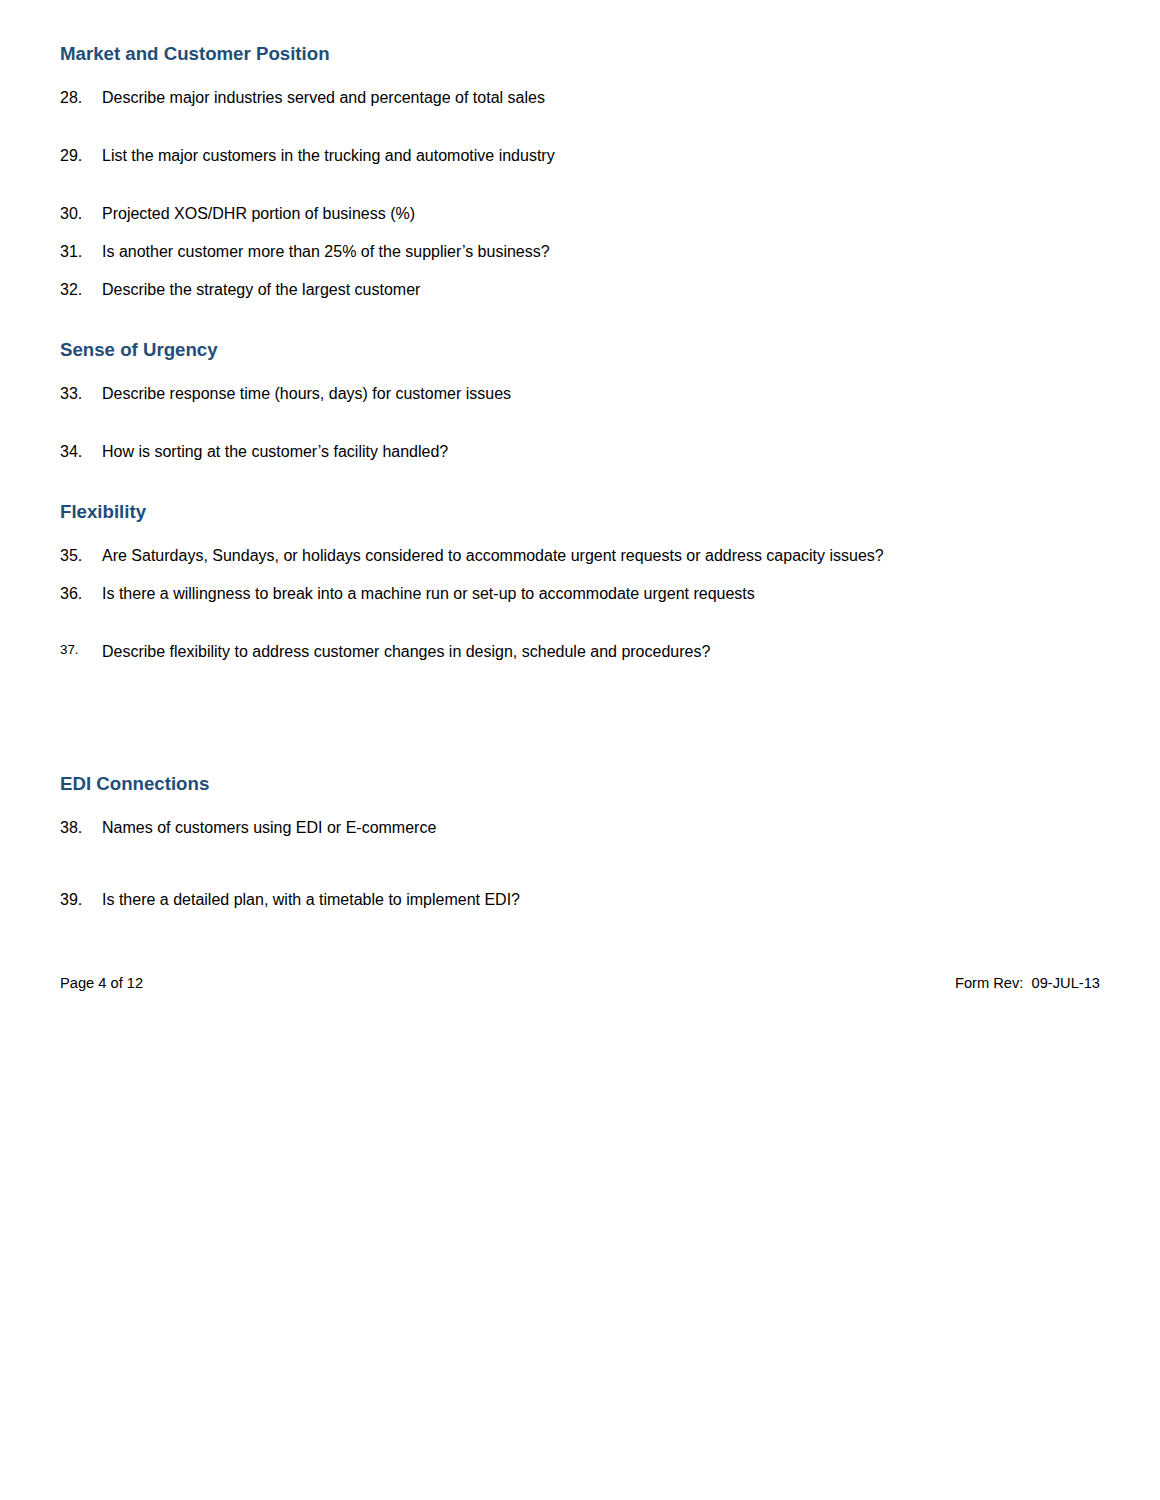Market and Customer Position
28. Describe major industries served and percentage of total sales
29. List the major customers in the trucking and automotive industry
30. Projected XOS/DHR portion of business (%)
31. Is another customer more than 25% of the supplier’s business?
32. Describe the strategy of the largest customer
Sense of Urgency
33. Describe response time (hours, days) for customer issues
34. How is sorting at the customer’s facility handled?
Flexibility
35. Are Saturdays, Sundays, or holidays considered to accommodate urgent requests or address capacity issues?
36. Is there a willingness to break into a machine run or set-up to accommodate urgent requests
37. Describe flexibility to address customer changes in design, schedule and procedures?
EDI Connections
38. Names of customers using EDI or E-commerce
39. Is there a detailed plan, with a timetable to implement EDI?
Page 4 of 12 Form Rev: 09-JUL-13